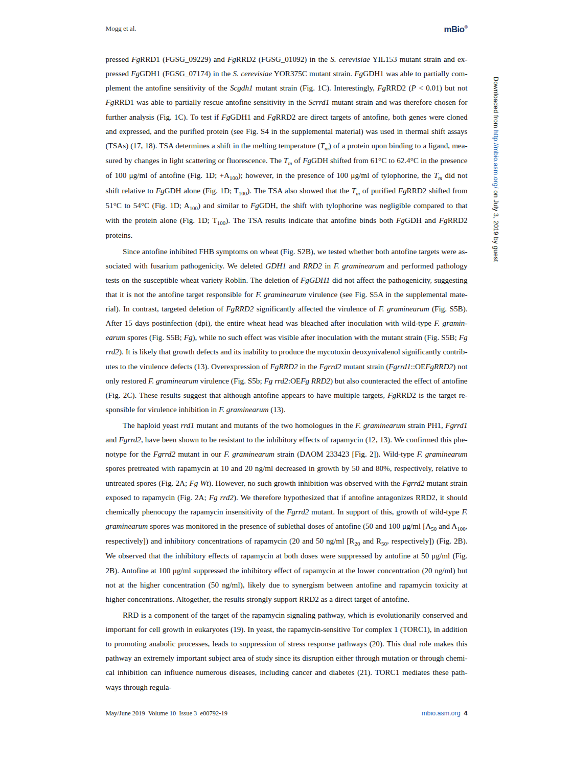Mogg et al. mBio®
Downloaded from http://mbio.asm.org/ on July 3, 2019 by guest
pressed Fg RRD1 (FGSG_09229) and Fg RRD2 (FGSG_01092) in the S. cerevisiae YIL153 mutant strain and expressed Fg GDH1 (FGSG_07174) in the S. cerevisiae YOR375C mutant strain. Fg GDH1 was able to partially complement the antofine sensitivity of the Scgdh1 mutant strain (Fig. 1C). Interestingly, Fg RRD2 (P < 0.01) but not Fg RRD1 was able to partially rescue antofine sensitivity in the Scrrd1 mutant strain and was therefore chosen for further analysis (Fig. 1C). To test if Fg GDH1 and Fg RRD2 are direct targets of antofine, both genes were cloned and expressed, and the purified protein (see Fig. S4 in the supplemental material) was used in thermal shift assays (TSAs) (17, 18). TSA determines a shift in the melting temperature (Tm) of a protein upon binding to a ligand, measured by changes in light scattering or fluorescence. The Tm of Fg GDH shifted from 61°C to 62.4°C in the presence of 100 μg/ml of antofine (Fig. 1D; +A100); however, in the presence of 100 μg/ml of tylophorine, the Tm did not shift relative to Fg GDH alone (Fig. 1D; T100). The TSA also showed that the Tm of purified Fg RRD2 shifted from 51°C to 54°C (Fig. 1D; A100) and similar to Fg GDH, the shift with tylophorine was negligible compared to that with the protein alone (Fig. 1D; T100). The TSA results indicate that antofine binds both Fg GDH and Fg RRD2 proteins.
Since antofine inhibited FHB symptoms on wheat (Fig. S2B), we tested whether both antofine targets were associated with fusarium pathogenicity. We deleted GDH1 and RRD2 in F. graminearum and performed pathology tests on the susceptible wheat variety Roblin. The deletion of FgGDH1 did not affect the pathogenicity, suggesting that it is not the antofine target responsible for F. graminearum virulence (see Fig. S5A in the supplemental material). In contrast, targeted deletion of FgRRD2 significantly affected the virulence of F. graminearum (Fig. S5B). After 15 days postinfection (dpi), the entire wheat head was bleached after inoculation with wild-type F. graminearum spores (Fig. S5B; Fg), while no such effect was visible after inoculation with the mutant strain (Fig. S5B; Fg rrd2). It is likely that growth defects and its inability to produce the mycotoxin deoxynivalenol significantly contributes to the virulence defects (13). Overexpression of FgRRD2 in the Fgrrd2 mutant strain (Fgrrd1::OEFgRRD2) not only restored F. graminearum virulence (Fig. S5b; Fg rrd2:OEFg RRD2) but also counteracted the effect of antofine (Fig. 2C). These results suggest that although antofine appears to have multiple targets, Fg RRD2 is the target responsible for virulence inhibition in F. graminearum (13).
The haploid yeast rrd1 mutant and mutants of the two homologues in the F. graminearum strain PH1, Fgrrd1 and Fgrrd2, have been shown to be resistant to the inhibitory effects of rapamycin (12, 13). We confirmed this phenotype for the Fgrrd2 mutant in our F. graminearum strain (DAOM 233423 [Fig. 2]). Wild-type F. graminearum spores pretreated with rapamycin at 10 and 20 ng/ml decreased in growth by 50 and 80%, respectively, relative to untreated spores (Fig. 2A; Fg Wt). However, no such growth inhibition was observed with the Fgrrd2 mutant strain exposed to rapamycin (Fig. 2A; Fg rrd2). We therefore hypothesized that if antofine antagonizes RRD2, it should chemically phenocopy the rapamycin insensitivity of the Fgrrd2 mutant. In support of this, growth of wild-type F. graminearum spores was monitored in the presence of sublethal doses of antofine (50 and 100 μg/ml [A50 and A100, respectively]) and inhibitory concentrations of rapamycin (20 and 50 ng/ml [R20 and R50, respectively]) (Fig. 2B). We observed that the inhibitory effects of rapamycin at both doses were suppressed by antofine at 50 μg/ml (Fig. 2B). Antofine at 100 μg/ml suppressed the inhibitory effect of rapamycin at the lower concentration (20 ng/ml) but not at the higher concentration (50 ng/ml), likely due to synergism between antofine and rapamycin toxicity at higher concentrations. Altogether, the results strongly support RRD2 as a direct target of antofine.
RRD is a component of the target of the rapamycin signaling pathway, which is evolutionarily conserved and important for cell growth in eukaryotes (19). In yeast, the rapamycin-sensitive Tor complex 1 (TORC1), in addition to promoting anabolic processes, leads to suppression of stress response pathways (20). This dual role makes this pathway an extremely important subject area of study since its disruption either through mutation or through chemical inhibition can influence numerous diseases, including cancer and diabetes (21). TORC1 mediates these pathways through regula-
May/June 2019 Volume 10 Issue 3 e00792-19 mbio.asm.org 4